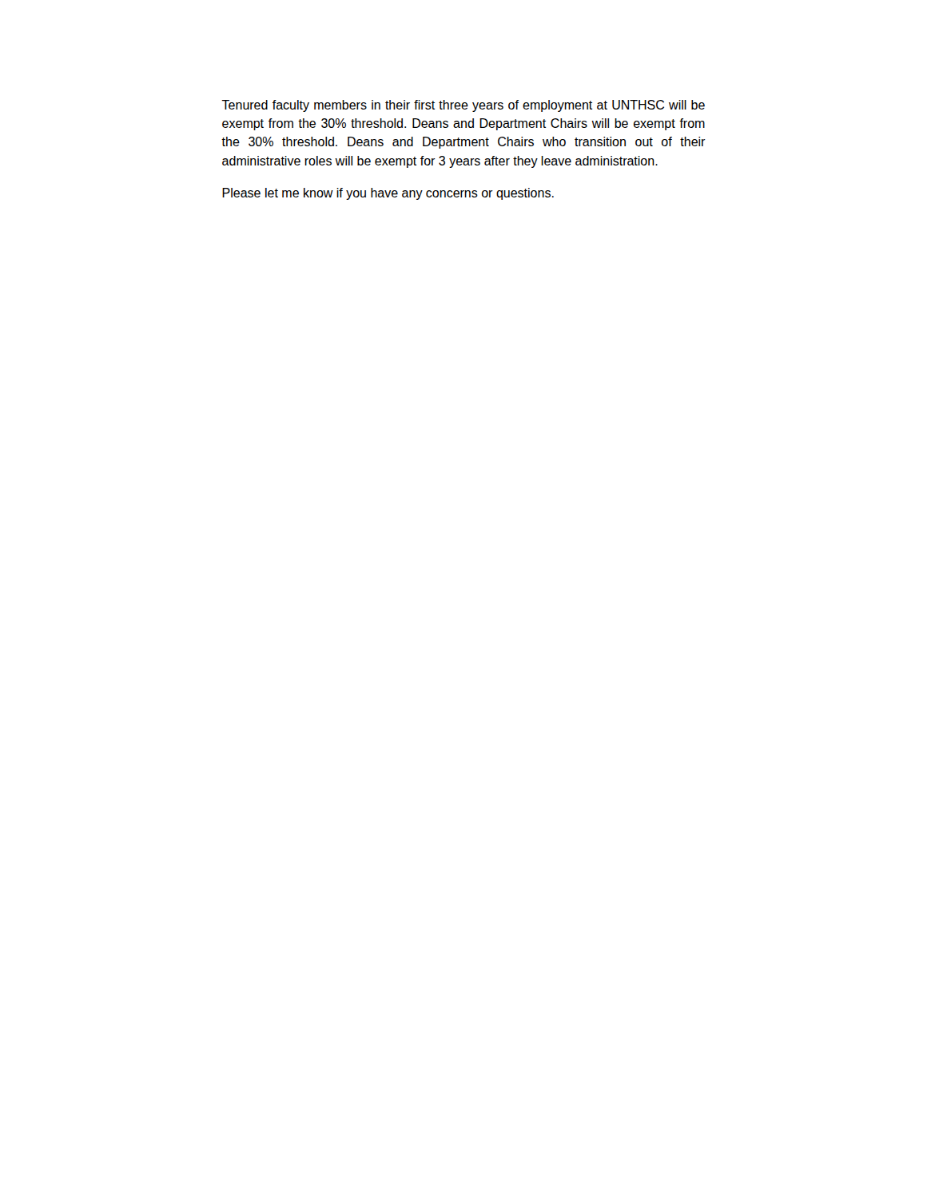Tenured faculty members in their first three years of employment at UNTHSC will be exempt from the 30% threshold. Deans and Department Chairs will be exempt from the 30% threshold. Deans and Department Chairs who transition out of their administrative roles will be exempt for 3 years after they leave administration.
Please let me know if you have any concerns or questions.